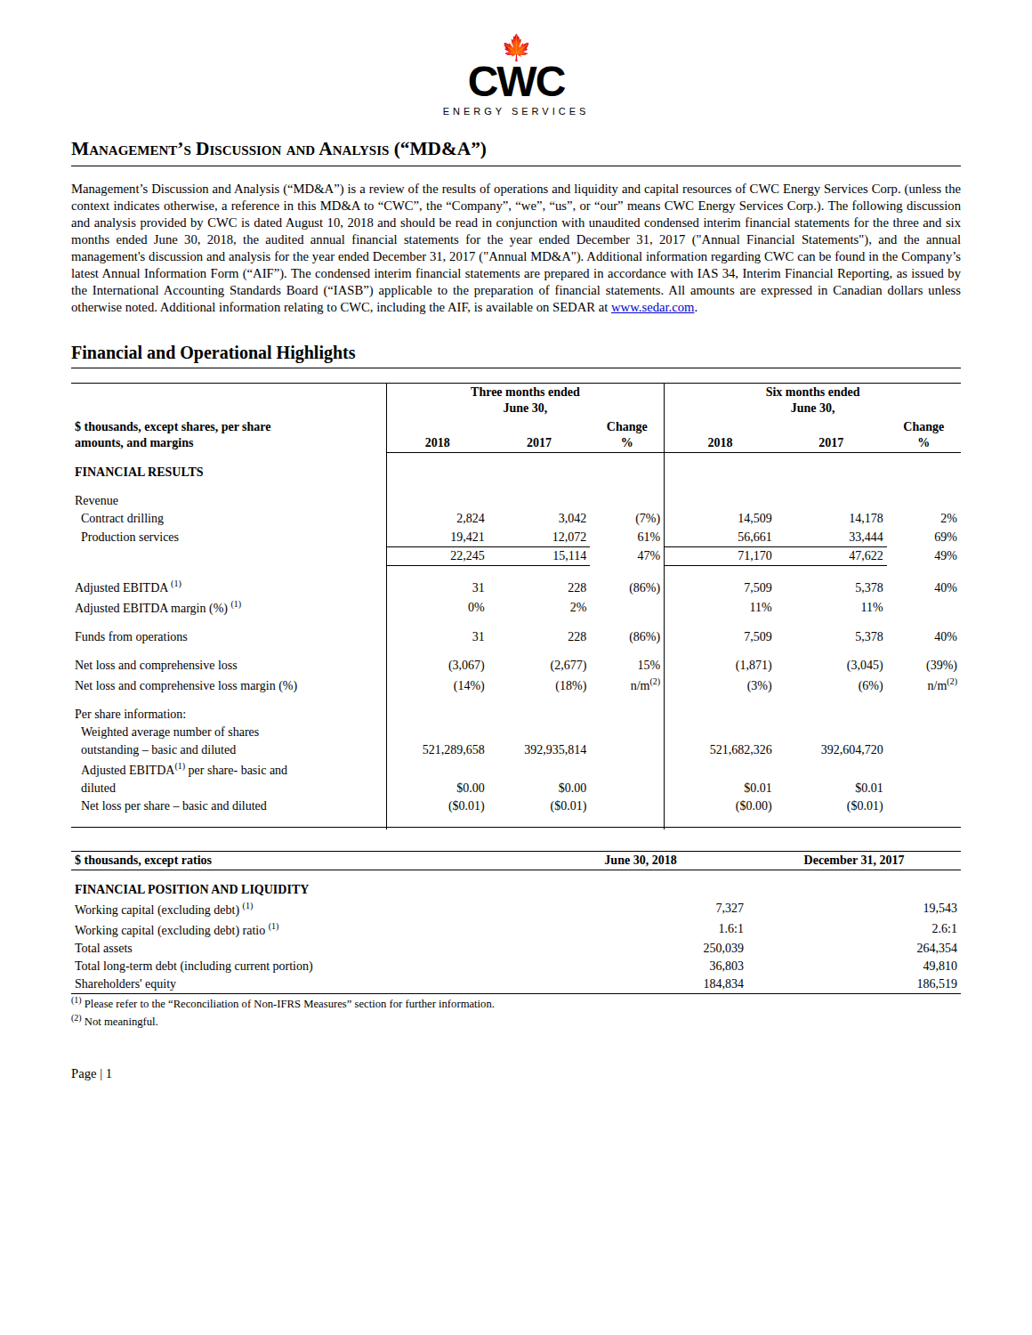🍁
CWC
ENERGY SERVICES
Management’s Discussion and Analysis (“MD&A”)
Management’s Discussion and Analysis (“MD&A”) is a review of the results of operations and liquidity and capital resources of CWC Energy Services Corp. (unless the context indicates otherwise, a reference in this MD&A to “CWC”, the “Company”, “we”, “us”, or “our” means CWC Energy Services Corp.). The following discussion and analysis provided by CWC is dated August 10, 2018 and should be read in conjunction with unaudited condensed interim financial statements for the three and six months ended June 30, 2018, the audited annual financial statements for the year ended December 31, 2017 ("Annual Financial Statements"), and the annual management's discussion and analysis for the year ended December 31, 2017 ("Annual MD&A"). Additional information regarding CWC can be found in the Company’s latest Annual Information Form (“AIF”). The condensed interim financial statements are prepared in accordance with IAS 34, Interim Financial Reporting, as issued by the International Accounting Standards Board (“IASB”) applicable to the preparation of financial statements. All amounts are expressed in Canadian dollars unless otherwise noted. Additional information relating to CWC, including the AIF, is available on SEDAR at www.sedar.com.
Financial and Operational Highlights
| | Three months ended June 30, | Six months ended June 30, |
| $ thousands, except shares, per share amounts, and margins | 2018 | 2017 | Change % | 2018 | 2017 | Change % |
| FINANCIAL RESULTS | | | | | | |
| Revenue | | | | | | |
| Contract drilling | 2,824 | 3,042 | (7%) | 14,509 | 14,178 | 2% |
| Production services | 19,421 | 12,072 | 61% | 56,661 | 33,444 | 69% |
| | 22,245 | 15,114 | 47% | 71,170 | 47,622 | 49% |
| Adjusted EBITDA (1) | 31 | 228 | (86%) | 7,509 | 5,378 | 40% |
| Adjusted EBITDA margin (%) (1) | 0% | 2% | | 11% | 11% | |
| Funds from operations | 31 | 228 | (86%) | 7,509 | 5,378 | 40% |
| Net loss and comprehensive loss | (3,067) | (2,677) | 15% | (1,871) | (3,045) | (39%) |
| Net loss and comprehensive loss margin (%) | (14%) | (18%) | n/m (2) | (3%) | (6%) | n/m (2) |
| Per share information: | | | | | | |
| Weighted average number of shares | | | | | | |
| outstanding – basic and diluted | 521,289,658 | 392,935,814 | | 521,682,326 | 392,604,720 | |
| Adjusted EBITDA (1) per share- basic and | | | | | | |
| diluted | $0.00 | $0.00 | | $0.01 | $0.01 | |
| Net loss per share – basic and diluted | ($0.01) | ($0.01) | | ($0.00) | ($0.01) | |
| $ thousands, except ratios | June 30, 2018 | December 31, 2017 |
| FINANCIAL POSITION AND LIQUIDITY | | |
| Working capital (excluding debt) (1) | 7,327 | 19,543 |
| Working capital (excluding debt) ratio (1) | 1.6:1 | 2.6:1 |
| Total assets | 250,039 | 264,354 |
| Total long-term debt (including current portion) | 36,803 | 49,810 |
| Shareholders' equity | 184,834 | 186,519 |
(1) Please refer to the “Reconciliation of Non-IFRS Measures” section for further information.
(2) Not meaningful.
Page | 1